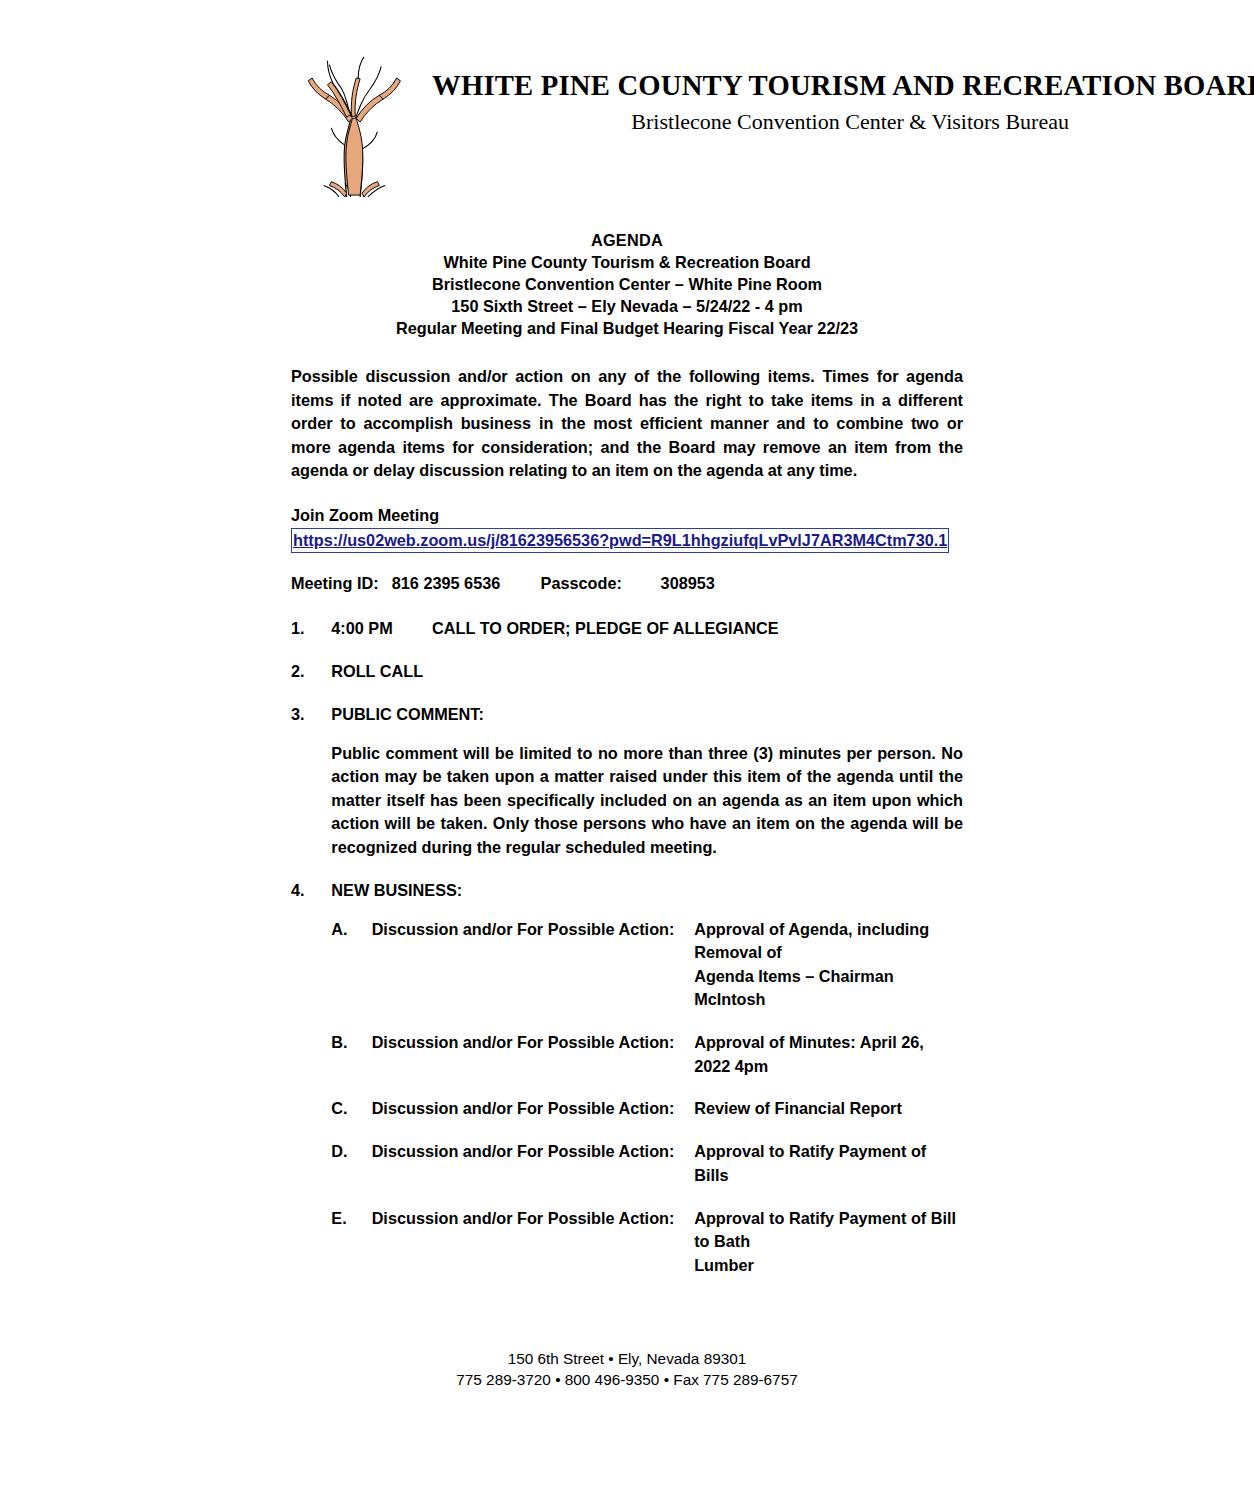WHITE PINE COUNTY TOURISM AND RECREATION BOARD
Bristlecone Convention Center & Visitors Bureau
AGENDA
White Pine County Tourism & Recreation Board
Bristlecone Convention Center – White Pine Room
150 Sixth Street – Ely Nevada – 5/24/22 - 4 pm
Regular Meeting and Final Budget Hearing Fiscal Year 22/23
Possible discussion and/or action on any of the following items. Times for agenda items if noted are approximate. The Board has the right to take items in a different order to accomplish business in the most efficient manner and to combine two or more agenda items for consideration; and the Board may remove an item from the agenda or delay discussion relating to an item on the agenda at any time.
Join Zoom Meeting https://us02web.zoom.us/j/81623956536?pwd=R9L1hhgziufqLvPvlJ7AR3M4Ctm730.1
Meeting ID: 816 2395 6536 Passcode: 308953
4:00 PM CALL TO ORDER; PLEDGE OF ALLEGIANCE
ROLL CALL
PUBLIC COMMENT:
Public comment will be limited to no more than three (3) minutes per person. No action may be taken upon a matter raised under this item of the agenda until the matter itself has been specifically included on an agenda as an item upon which action will be taken. Only those persons who have an item on the agenda will be recognized during the regular scheduled meeting.
NEW BUSINESS:
Discussion and/or For Possible Action: Approval of Agenda, including Removal of Agenda Items – Chairman McIntosh
Discussion and/or For Possible Action: Approval of Minutes: April 26, 2022 4pm
Discussion and/or For Possible Action: Review of Financial Report
Discussion and/or For Possible Action: Approval to Ratify Payment of Bills
Discussion and/or For Possible Action: Approval to Ratify Payment of Bill to Bath Lumber
150 6th Street • Ely, Nevada 89301
775 289-3720 • 800 496-9350 • Fax 775 289-6757